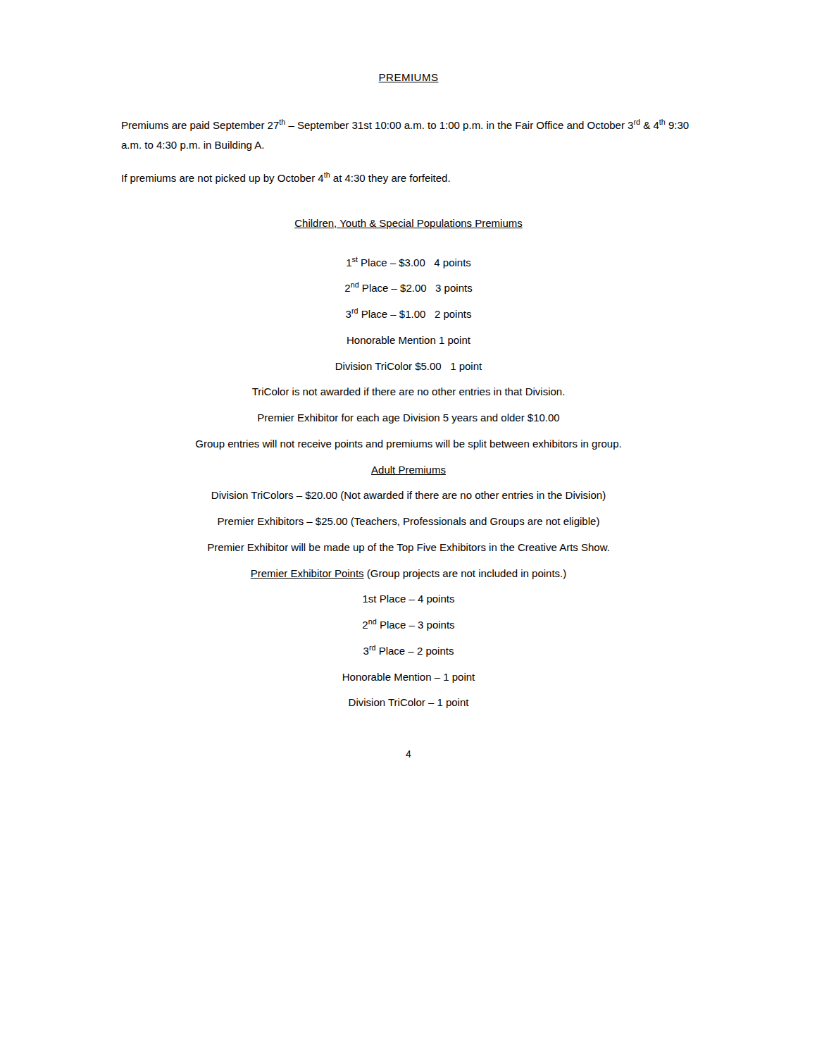PREMIUMS
Premiums are paid September 27th – September 31st 10:00 a.m. to 1:00 p.m. in the Fair Office and October 3rd & 4th 9:30 a.m. to 4:30 p.m. in Building A.
If premiums are not picked up by October 4th at 4:30 they are forfeited.
Children, Youth & Special Populations Premiums
1st Place – $3.00 4 points
2nd Place – $2.00 3 points
3rd Place – $1.00 2 points
Honorable Mention 1 point
Division TriColor $5.00 1 point
TriColor is not awarded if there are no other entries in that Division.
Premier Exhibitor for each age Division 5 years and older $10.00
Group entries will not receive points and premiums will be split between exhibitors in group.
Adult Premiums
Division TriColors – $20.00 (Not awarded if there are no other entries in the Division)
Premier Exhibitors – $25.00 (Teachers, Professionals and Groups are not eligible)
Premier Exhibitor will be made up of the Top Five Exhibitors in the Creative Arts Show.
Premier Exhibitor Points (Group projects are not included in points.)
1st Place – 4 points
2nd Place – 3 points
3rd Place – 2 points
Honorable Mention – 1 point
Division TriColor – 1 point
4